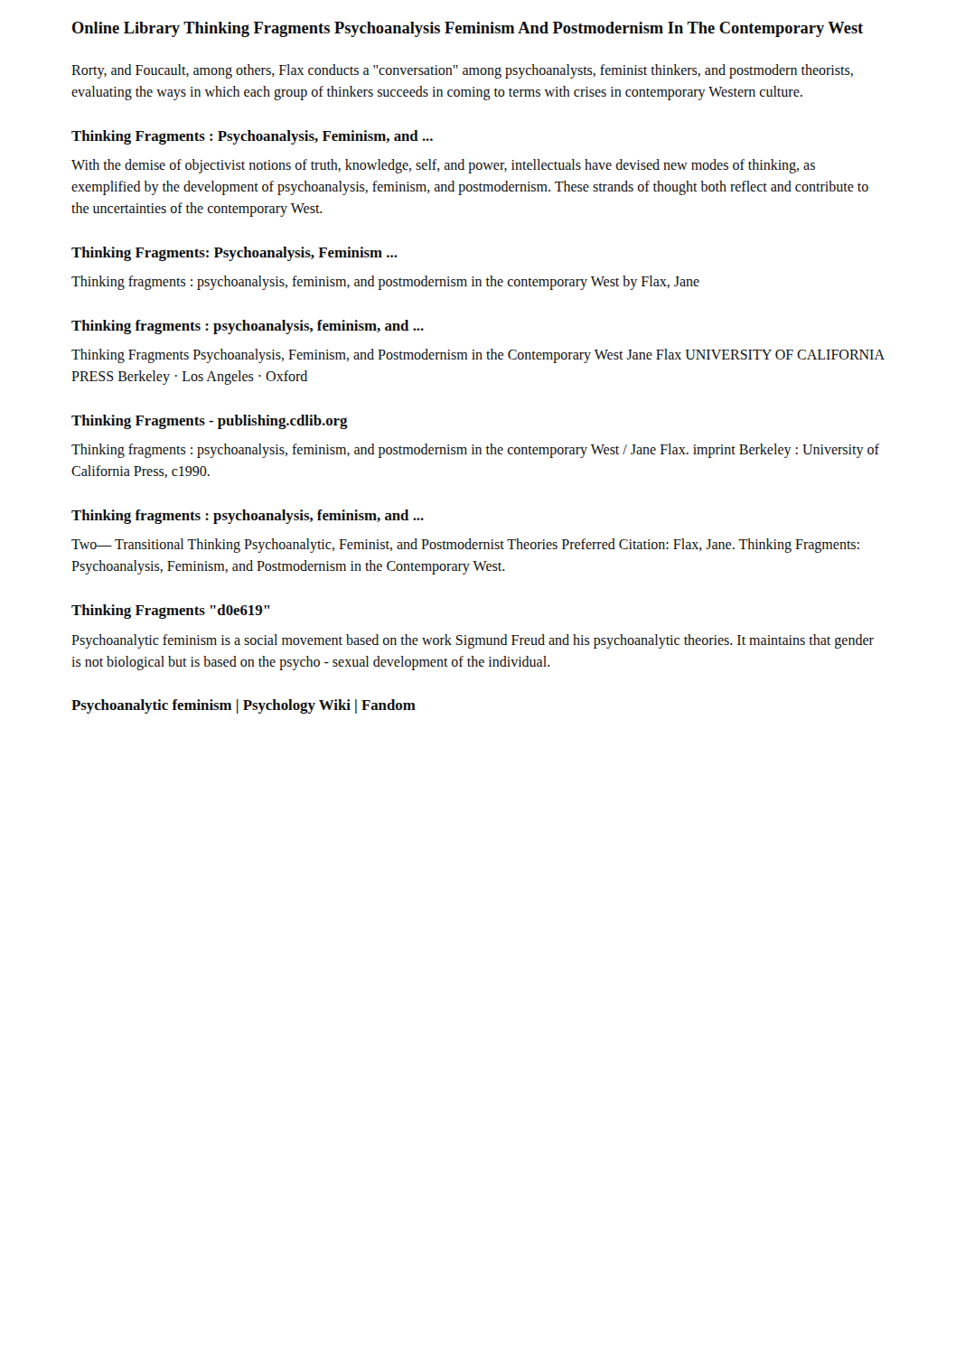Online Library Thinking Fragments Psychoanalysis Feminism And Postmodernism In The Contemporary West
Rorty, and Foucault, among others, Flax conducts a "conversation" among psychoanalysts, feminist thinkers, and postmodern theorists, evaluating the ways in which each group of thinkers succeeds in coming to terms with crises in contemporary Western culture.
Thinking Fragments : Psychoanalysis, Feminism, and ...
With the demise of objectivist notions of truth, knowledge, self, and power, intellectuals have devised new modes of thinking, as exemplified by the development of psychoanalysis, feminism, and postmodernism. These strands of thought both reflect and contribute to the uncertainties of the contemporary West.
Thinking Fragments: Psychoanalysis, Feminism ...
Thinking fragments : psychoanalysis, feminism, and postmodernism in the contemporary West by Flax, Jane
Thinking fragments : psychoanalysis, feminism, and ...
Thinking Fragments Psychoanalysis, Feminism, and Postmodernism in the Contemporary West Jane Flax UNIVERSITY OF CALIFORNIA PRESS Berkeley · Los Angeles · Oxford
Thinking Fragments - publishing.cdlib.org
Thinking fragments : psychoanalysis, feminism, and postmodernism in the contemporary West / Jane Flax. imprint Berkeley : University of California Press, c1990.
Thinking fragments : psychoanalysis, feminism, and ...
Two— Transitional Thinking Psychoanalytic, Feminist, and Postmodernist Theories Preferred Citation: Flax, Jane. Thinking Fragments: Psychoanalysis, Feminism, and Postmodernism in the Contemporary West.
Thinking Fragments "d0e619"
Psychoanalytic feminism is a social movement based on the work Sigmund Freud and his psychoanalytic theories. It maintains that gender is not biological but is based on the psycho - sexual development of the individual.
Psychoanalytic feminism | Psychology Wiki | Fandom